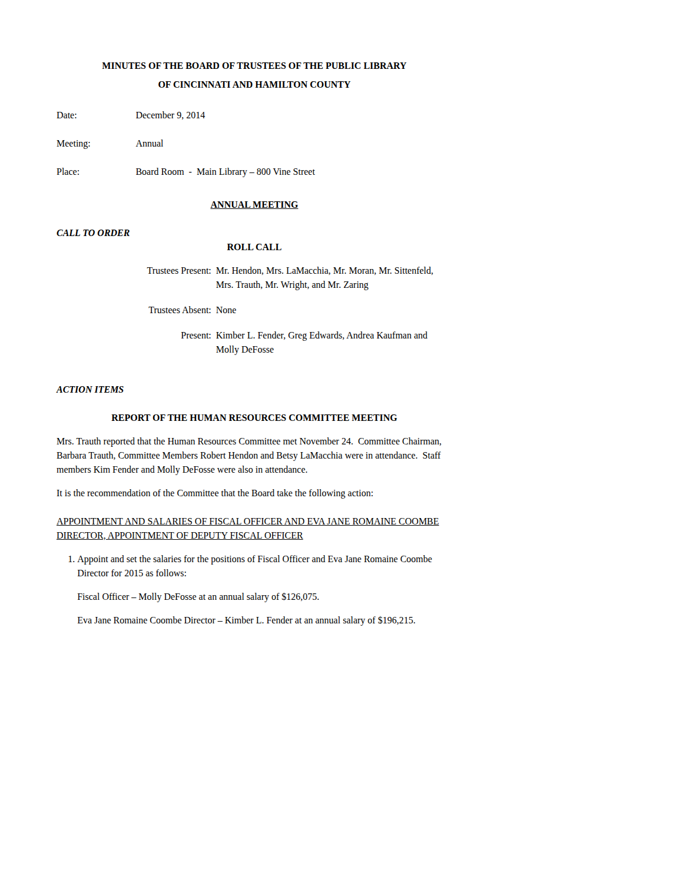MINUTES OF THE BOARD OF TRUSTEES OF THE PUBLIC LIBRARY
OF CINCINNATI AND HAMILTON COUNTY
Date:
December 9, 2014
Meeting:
Annual
Place:
Board Room - Main Library – 800 Vine Street
ANNUAL MEETING
CALL TO ORDER
ROLL CALL
| Trustees Present: | Mr. Hendon, Mrs. LaMacchia, Mr. Moran, Mr. Sittenfeld, Mrs. Trauth, Mr. Wright, and Mr. Zaring |
| Trustees Absent: | None |
| Present: | Kimber L. Fender, Greg Edwards, Andrea Kaufman and Molly DeFosse |
ACTION ITEMS
REPORT OF THE HUMAN RESOURCES COMMITTEE MEETING
Mrs. Trauth reported that the Human Resources Committee met November 24. Committee Chairman, Barbara Trauth, Committee Members Robert Hendon and Betsy LaMacchia were in attendance. Staff members Kim Fender and Molly DeFosse were also in attendance.
It is the recommendation of the Committee that the Board take the following action:
APPOINTMENT AND SALARIES OF FISCAL OFFICER AND EVA JANE ROMAINE COOMBE DIRECTOR, APPOINTMENT OF DEPUTY FISCAL OFFICER
Appoint and set the salaries for the positions of Fiscal Officer and Eva Jane Romaine Coombe Director for 2015 as follows:
Fiscal Officer – Molly DeFosse at an annual salary of $126,075.
Eva Jane Romaine Coombe Director – Kimber L. Fender at an annual salary of $196,215.